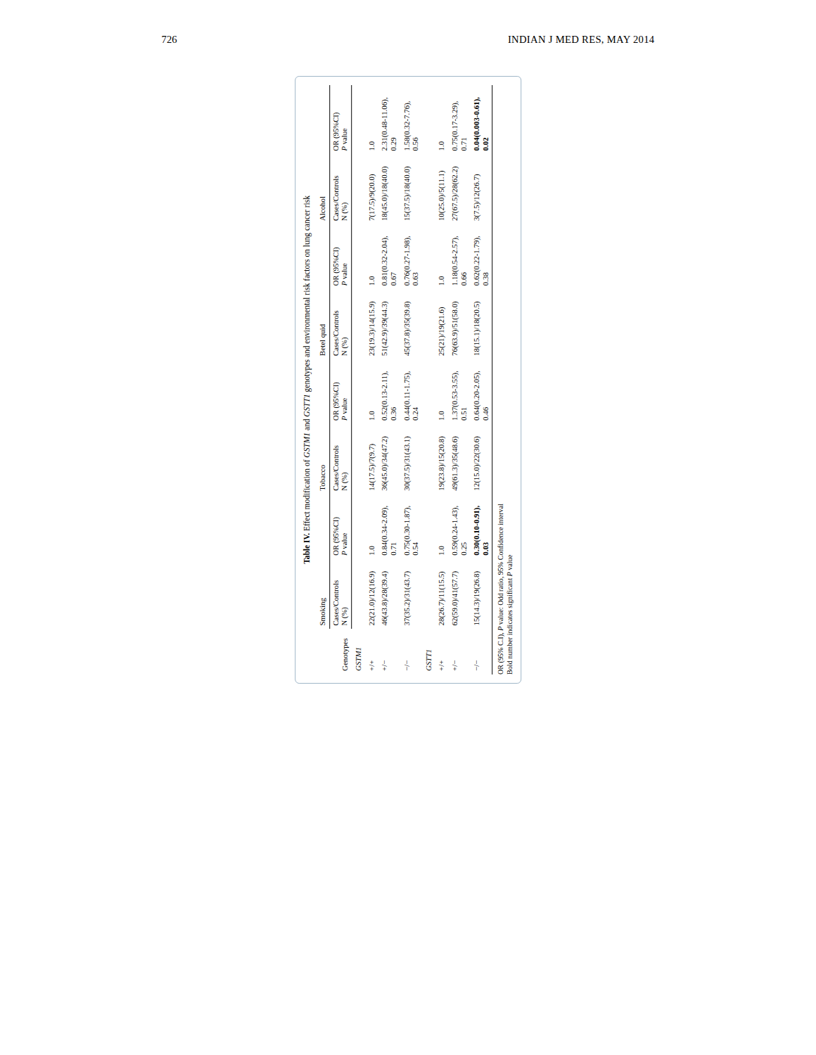726
INDIAN J MED RES, MAY 2014
Table IV. Effect modification of GSTM1 and GSTT1 genotypes and environmental risk factors on lung cancer risk
| Genotypes | Smoking | Tobacco | Betel quid | Alcohol |
| --- | --- | --- | --- | --- |
| Cases/Controls N (%) | OR (95%CI) P value | Cases/Controls N (%) | OR (95%CI) P value | Cases/Controls N (%) | OR (95%CI) P value | Cases/Controls N (%) | OR (95%CI) P value |
| GSTM1 |
| +/+ | 22(21.0)/12(16.9) | 1.0 | 14(17.5)/7(9.7) | 1.0 | 23(19.3)/14(15.9) | 1.0 | 7(17.5)/9(20.0) | 1.0 |
| +/− | 46(43.8)/28(39.4) | 0.84(0.34-2.09), 0.71 | 36(45.0)/34(47.2) | 0.52(0.13-2.11), 0.36 | 51(42.9)/39(44.3) | 0.81(0.32-2.04), 0.67 | 18(45.0)/18(40.0) | 2.31(0.48-11.06), 0.29 |
| −/− | 37(35.2)/31(43.7) | 0.75(0.30-1.87), 0.54 | 30(37.5)/31(43.1) | 0.44(0.11-1.75), 0.24 | 45(37.8)/35(39.8) | 0.76(0.27-1.98), 0.63 | 15(37.5)/18(40.0) | 1.58(0.32-7.76), 0.56 |
| GSTT1 |
| +/+ | 28(26.7)/11(15.5) | 1.0 | 19(23.8)/15(20.8) | 1.0 | 25(21)/19(21.6) | 1.0 | 10(25.0)/5(11.1) | 1.0 |
| +/− | 62(59.0)/41(57.7) | 0.59(0.24-1.43), 0.25 | 49(61.3)/35(48.6) | 1.37(0.53-3.55), 0.51 | 76(63.9)/51(58.0) | 1.18(0.54-2.57), 0.66 | 27(67.5)/28(62.2) | 0.75(0.17-3.29), 0.71 |
| −/− | 15(14.3)/19(26.8) | 0.30(0.10-0.91), 0.03 | 12(15.0)/22(30.6) | 0.64(0.20-2.05), 0.46 | 18(15.1)/18(20.5) | 0.62(0.22-1.79), 0.38 | 3(7.5)/12(26.7) | 0.04(0.003-0.61), 0.02 |
OR (95% C.I), P value: Odd ratio, 95% Confidence interval
Bold number indicates significant P value